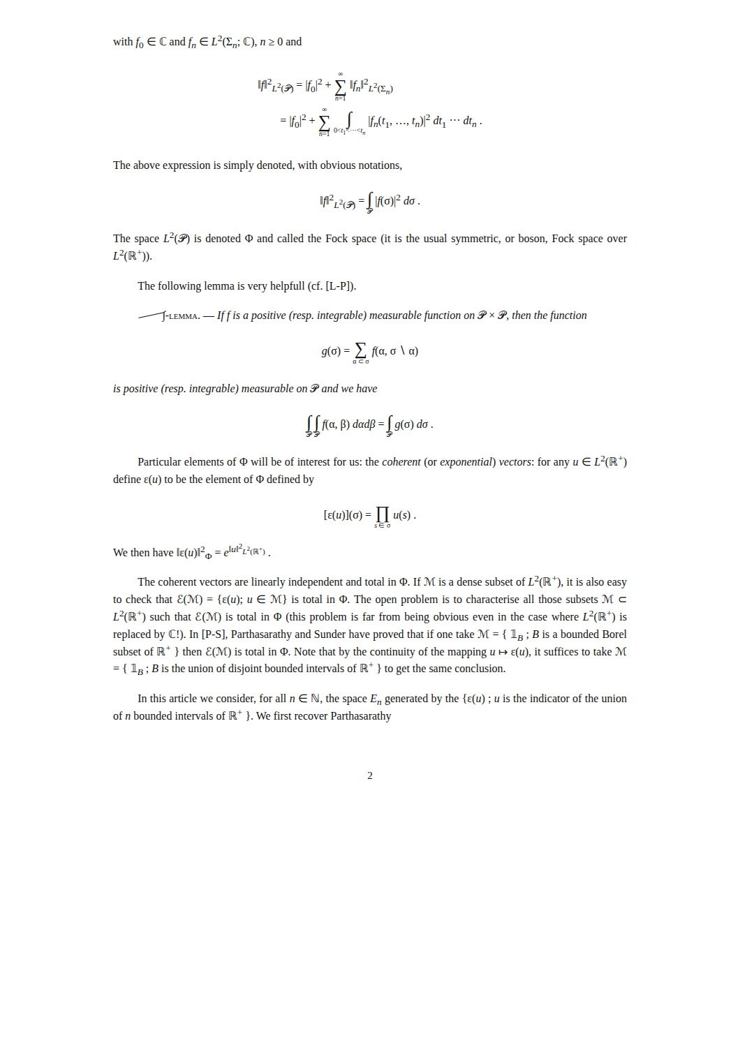with f0 ∈ ℂ and fn ∈ L2(Σn; ℂ), n ≥ 0 and
‖f‖2L2(𝒫) = |f0|2 + ∞∑n=1 ‖fn‖2L2(Σn)
= |f0|2 + ∞∑n=1 ∫0<t1<···<tn |fn(t1, …, tn)|2 dt1 ··· dtn .
The above expression is simply denoted, with obvious notations,
‖f‖2L2(𝒫) = ∫𝒫 |f(σ)|2 dσ .
The space L2(𝒫) is denoted Φ and called the Fock space (it is the usual symmetric, or boson, Fock space over L2(ℝ+)).
The following lemma is very helpfull (cf. [L-P]).
∫-lemma. — If f is a positive (resp. integrable) measurable function on 𝒫 × 𝒫, then the function
g(σ) = ∑α ⊂ σ f(α, σ ∖ α)
is positive (resp. integrable) measurable on 𝒫 and we have
∫𝒫 ∫𝒫 f(α, β) dαdβ = ∫𝒫 g(σ) dσ .
Particular elements of Φ will be of interest for us: the coherent (or exponential) vectors: for any u ∈ L2(ℝ+) define ε(u) to be the element of Φ defined by
[ε(u)](σ) = ∏s ∈ σ u(s) .
We then have ‖ε(u)‖2Φ = e‖u‖2L2(ℝ+) .
The coherent vectors are linearly independent and total in Φ. If ℳ is a dense subset of L2(ℝ+), it is also easy to check that ℰ(ℳ) = {ε(u); u ∈ ℳ} is total in Φ. The open problem is to characterise all those subsets ℳ ⊂ L2(ℝ+) such that ℰ(ℳ) is total in Φ (this problem is far from being obvious even in the case where L2(ℝ+) is replaced by ℂ!). In [P-S], Parthasarathy and Sunder have proved that if one take ℳ = { 𝟙B ; B is a bounded Borel subset of ℝ+ } then ℰ(ℳ) is total in Φ. Note that by the continuity of the mapping u ↦ ε(u), it suffices to take ℳ = { 𝟙B ; B is the union of disjoint bounded intervals of ℝ+ } to get the same conclusion.
In this article we consider, for all n ∈ ℕ, the space En generated by the {ε(u) ; u is the indicator of the union of n bounded intervals of ℝ+ }. We first recover Parthasarathy
2